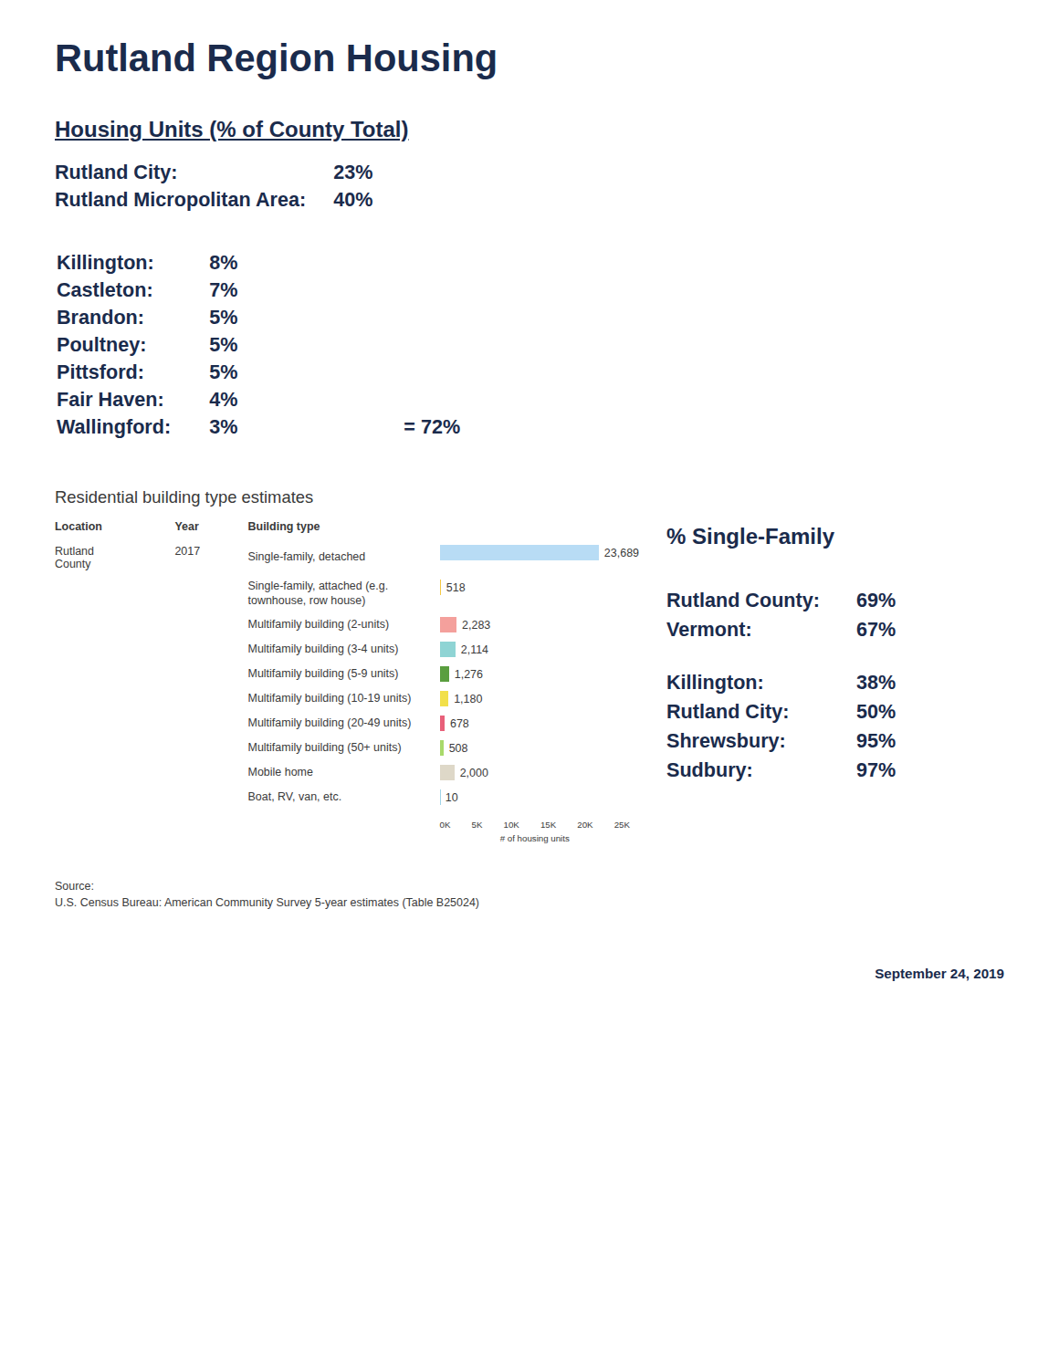Rutland Region Housing
Housing Units (% of County Total)
| Rutland City: | 23% |
| Rutland Micropolitan Area: | 40% |
| Killington: | 8% | |
| Castleton: | 7% | |
| Brandon: | 5% | |
| Poultney: | 5% | |
| Pittsford: | 5% | |
| Fair Haven: | 4% | |
| Wallingford: | 3% | = 72% |
Residential building type estimates
| Location | Year | Building type | |
| --- | --- | --- | --- |
| Rutland County | 2017 | Single-family, detached | 23,689 |
| | | Single-family, attached (e.g. townhouse, row house) | 518 |
| | | Multifamily building (2-units) | 2,283 |
| | | Multifamily building (3-4 units) | 2,114 |
| | | Multifamily building (5-9 units) | 1,276 |
| | | Multifamily building (10-19 units) | 1,180 |
| | | Multifamily building (20-49 units) | 678 |
| | | Multifamily building (50+ units) | 508 |
| | | Mobile home | 2,000 |
| | | Boat, RV, van, etc. | 10 |
| | | | 0K 5K 10K 15K 20K 25K # of housing units |
Source:
U.S. Census Bureau: American Community Survey 5-year estimates (Table B25024)
% Single-Family
| Rutland County: | 69% |
| Vermont: | 67% |
| Killington: | 38% |
| Rutland City: | 50% |
| Shrewsbury: | 95% |
| Sudbury: | 97% |
September 24, 2019